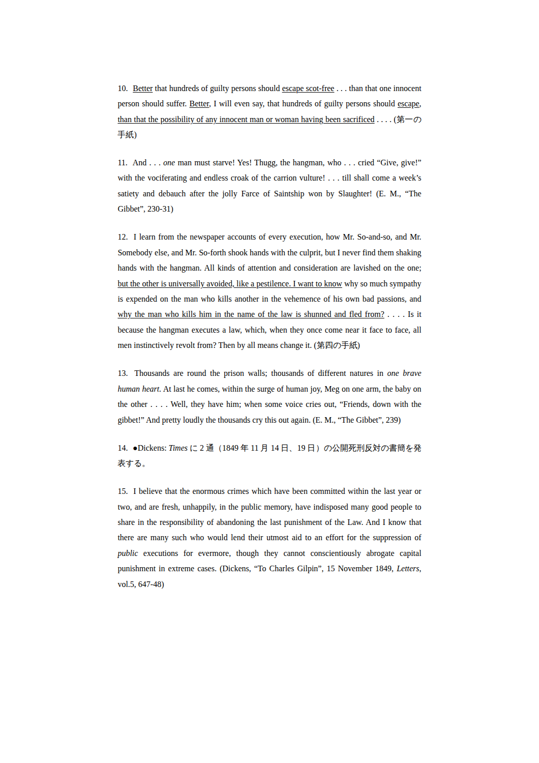10. Better that hundreds of guilty persons should escape scot-free . . . than that one innocent person should suffer. Better, I will even say, that hundreds of guilty persons should escape, than that the possibility of any innocent man or woman having been sacrificed . . . . (第一の手紙)
11. And . . . one man must starve! Yes! Thugg, the hangman, who . . . cried “Give, give!” with the vociferating and endless croak of the carrion vulture! . . . till shall come a week’s satiety and debauch after the jolly Farce of Saintship won by Slaughter! (E. M., “The Gibbet”, 230-31)
12. I learn from the newspaper accounts of every execution, how Mr. So-and-so, and Mr. Somebody else, and Mr. So-forth shook hands with the culprit, but I never find them shaking hands with the hangman. All kinds of attention and consideration are lavished on the one; but the other is universally avoided, like a pestilence. I want to know why so much sympathy is expended on the man who kills another in the vehemence of his own bad passions, and why the man who kills him in the name of the law is shunned and fled from? . . . . Is it because the hangman executes a law, which, when they once come near it face to face, all men instinctively revolt from? Then by all means change it. (第四の手紙)
13. Thousands are round the prison walls; thousands of different natures in one brave human heart. At last he comes, within the surge of human joy, Meg on one arm, the baby on the other . . . . Well, they have him; when some voice cries out, “Friends, down with the gibbet!” And pretty loudly the thousands cry this out again. (E. M., “The Gibbet”, 239)
14. ●Dickens: Times に 2 通（1849 年 11 月 14 日、19 日）の公開死刑反対の書簡を発表する。
15. I believe that the enormous crimes which have been committed within the last year or two, and are fresh, unhappily, in the public memory, have indisposed many good people to share in the responsibility of abandoning the last punishment of the Law. And I know that there are many such who would lend their utmost aid to an effort for the suppression of public executions for evermore, though they cannot conscientiously abrogate capital punishment in extreme cases. (Dickens, “To Charles Gilpin”, 15 November 1849, Letters, vol.5, 647-48)